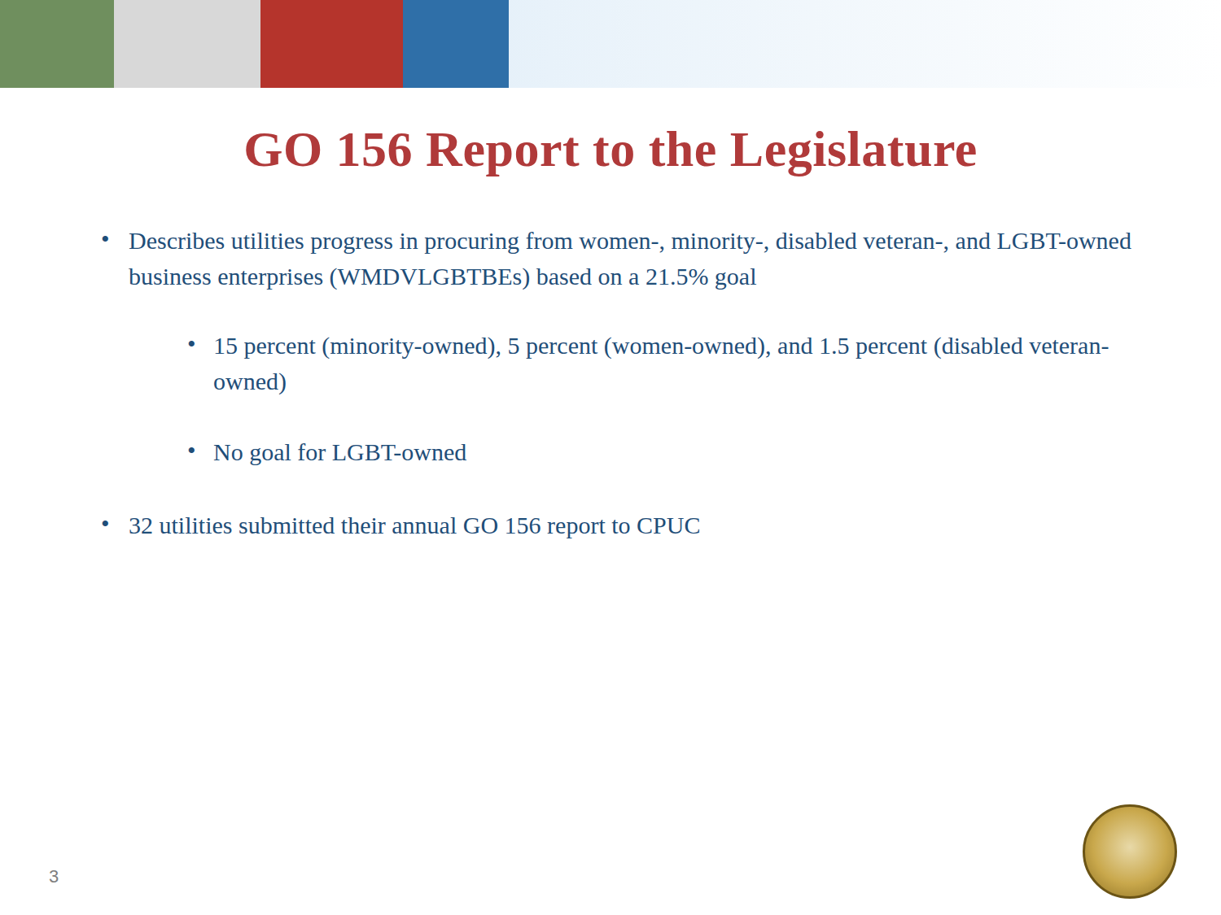GO 156 Report to the Legislature
Describes utilities progress in procuring from women-, minority-, disabled veteran-, and LGBT-owned business enterprises (WMDVLGBTBEs) based on a 21.5% goal
15 percent (minority-owned), 5 percent (women-owned), and 1.5 percent (disabled veteran-owned)
No goal for LGBT-owned
32 utilities submitted their annual GO 156 report to CPUC
3